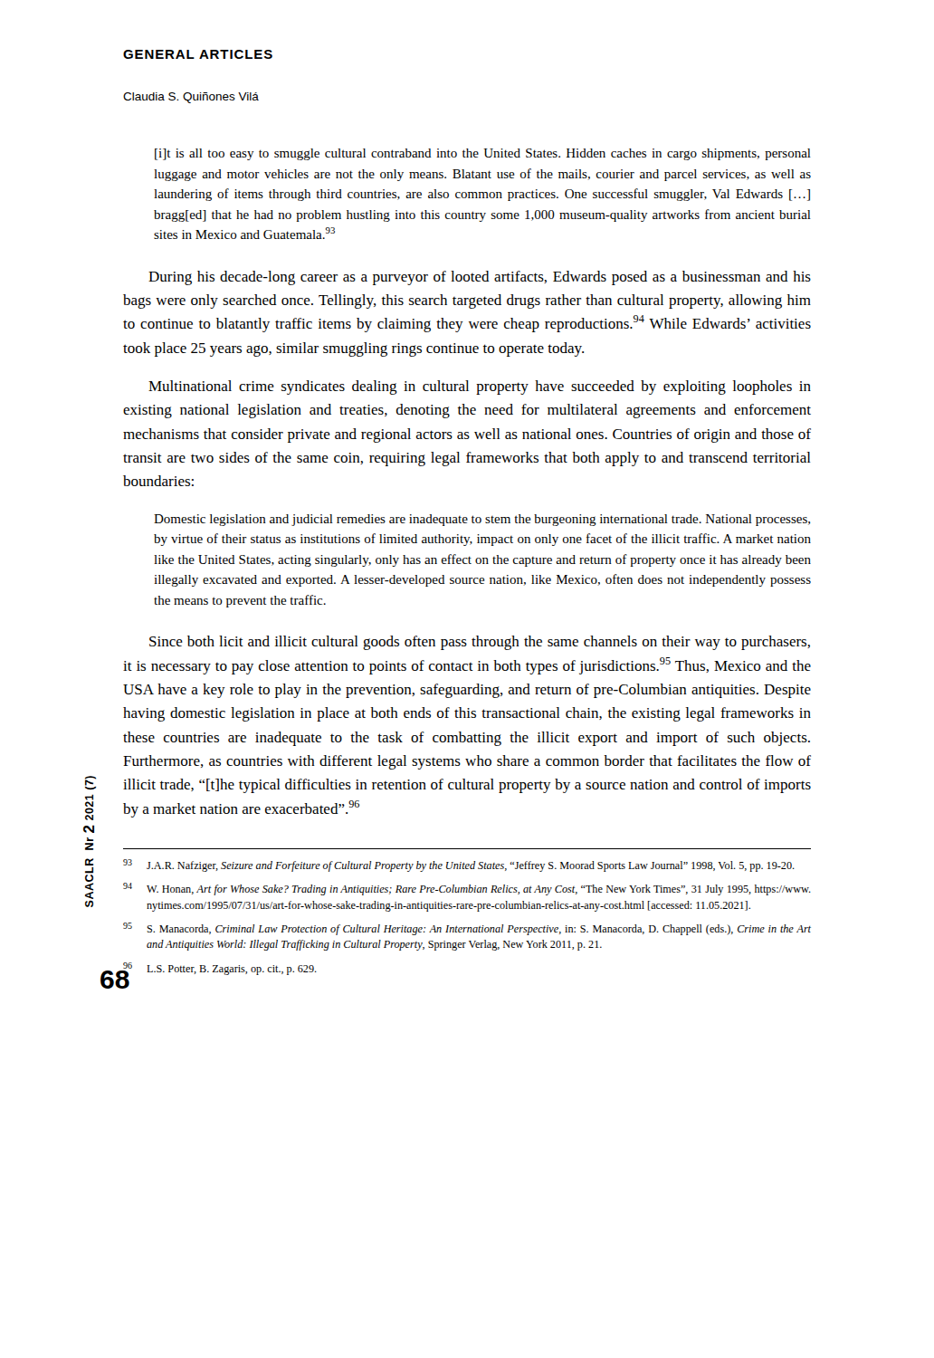General Articles
Claudia S. Quiñones Vilá
[i]t is all too easy to smuggle cultural contraband into the United States. Hidden caches in cargo shipments, personal luggage and motor vehicles are not the only means. Blatant use of the mails, courier and parcel services, as well as laundering of items through third countries, are also common practices. One successful smuggler, Val Edwards […] bragg[ed] that he had no problem hustling into this country some 1,000 museum-quality artworks from ancient burial sites in Mexico and Guatemala.93
During his decade-long career as a purveyor of looted artifacts, Edwards posed as a businessman and his bags were only searched once. Tellingly, this search targeted drugs rather than cultural property, allowing him to continue to blatantly traffic items by claiming they were cheap reproductions.94 While Edwards’ activities took place 25 years ago, similar smuggling rings continue to operate today.
Multinational crime syndicates dealing in cultural property have succeeded by exploiting loopholes in existing national legislation and treaties, denoting the need for multilateral agreements and enforcement mechanisms that consider private and regional actors as well as national ones. Countries of origin and those of transit are two sides of the same coin, requiring legal frameworks that both apply to and transcend territorial boundaries:
Domestic legislation and judicial remedies are inadequate to stem the burgeoning international trade. National processes, by virtue of their status as institutions of limited authority, impact on only one facet of the illicit traffic. A market nation like the United States, acting singularly, only has an effect on the capture and return of property once it has already been illegally excavated and exported. A lesser-developed source nation, like Mexico, often does not independently possess the means to prevent the traffic.
Since both licit and illicit cultural goods often pass through the same channels on their way to purchasers, it is necessary to pay close attention to points of contact in both types of jurisdictions.95 Thus, Mexico and the USA have a key role to play in the prevention, safeguarding, and return of pre-Columbian antiquities. Despite having domestic legislation in place at both ends of this transactional chain, the existing legal frameworks in these countries are inadequate to the task of combatting the illicit export and import of such objects. Furthermore, as countries with different legal systems who share a common border that facilitates the flow of illicit trade, “[t]he typical difficulties in retention of cultural property by a source nation and control of imports by a market nation are exacerbated”.96
J.A.R. Nafziger, Seizure and Forfeiture of Cultural Property by the United States, “Jeffrey S. Moorad Sports Law Journal” 1998, Vol. 5, pp. 19-20.
W. Honan, Art for Whose Sake? Trading in Antiquities; Rare Pre-Columbian Relics, at Any Cost, “The New York Times”, 31 July 1995, https://www.nytimes.com/1995/07/31/us/art-for-whose-sake-trading-in-antiquities-rare-pre-columbian-relics-at-any-cost.html [accessed: 11.05.2021].
S. Manacorda, Criminal Law Protection of Cultural Heritage: An International Perspective, in: S. Manacorda, D. Chappell (eds.), Crime in the Art and Antiquities World: Illegal Trafficking in Cultural Property, Springer Verlag, New York 2011, p. 21.
L.S. Potter, B. Zagaris, op. cit., p. 629.
SAACLR Nr 2 2021 (7)
68